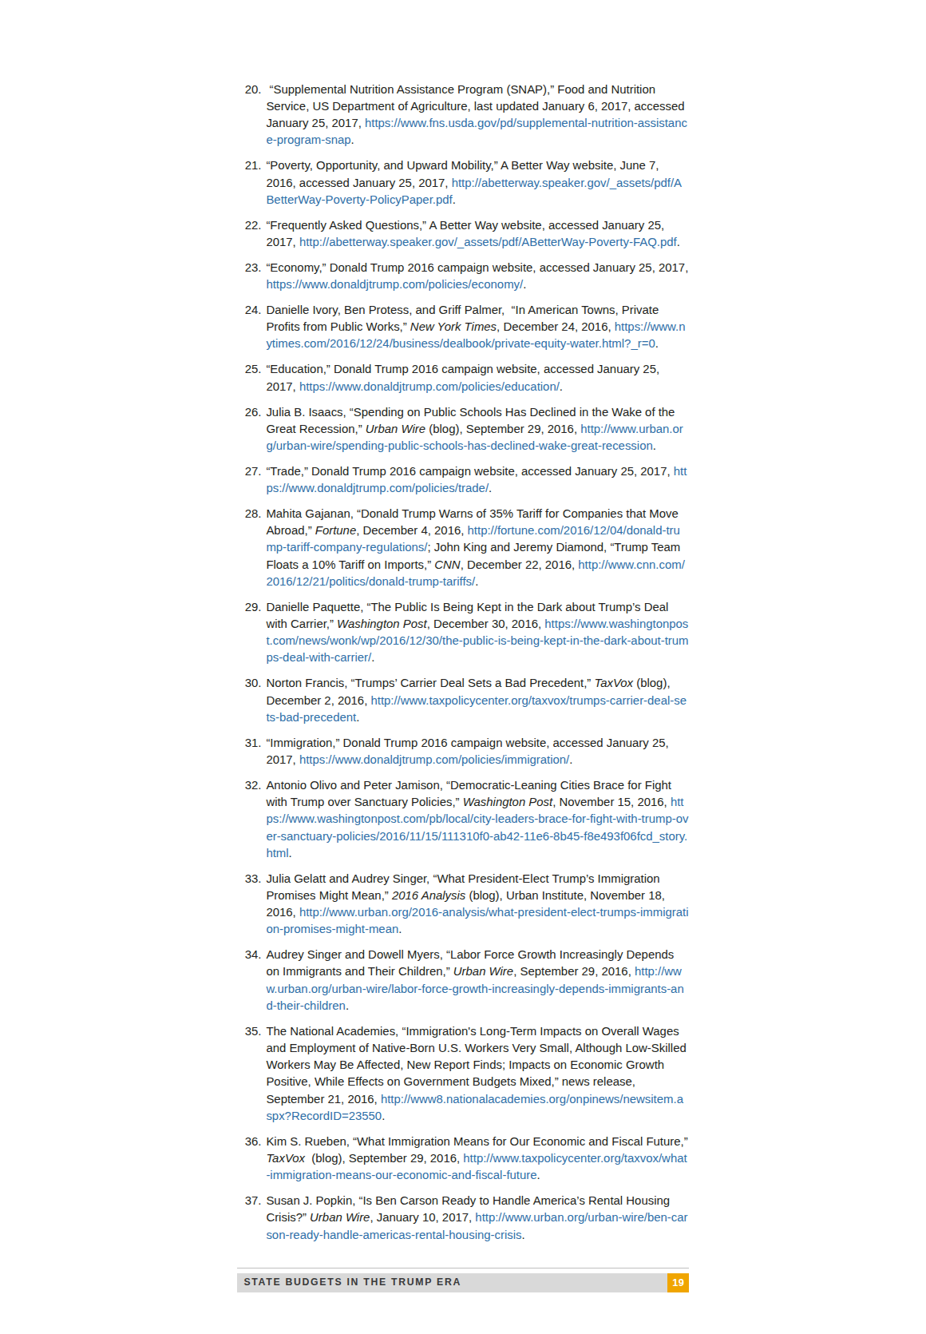20. “Supplemental Nutrition Assistance Program (SNAP),” Food and Nutrition Service, US Department of Agriculture, last updated January 6, 2017, accessed January 25, 2017, https://www.fns.usda.gov/pd/supplemental-nutrition-assistance-program-snap.
21. “Poverty, Opportunity, and Upward Mobility,” A Better Way website, June 7, 2016, accessed January 25, 2017, http://abetterway.speaker.gov/_assets/pdf/ABetterWay-Poverty-PolicyPaper.pdf.
22. “Frequently Asked Questions,” A Better Way website, accessed January 25, 2017, http://abetterway.speaker.gov/_assets/pdf/ABetterWay-Poverty-FAQ.pdf.
23. “Economy,” Donald Trump 2016 campaign website, accessed January 25, 2017, https://www.donaldjtrump.com/policies/economy/.
24. Danielle Ivory, Ben Protess, and Griff Palmer, “In American Towns, Private Profits from Public Works,” New York Times, December 24, 2016, https://www.nytimes.com/2016/12/24/business/dealbook/private-equity-water.html?_r=0.
25. “Education,” Donald Trump 2016 campaign website, accessed January 25, 2017, https://www.donaldjtrump.com/policies/education/.
26. Julia B. Isaacs, “Spending on Public Schools Has Declined in the Wake of the Great Recession,” Urban Wire (blog), September 29, 2016, http://www.urban.org/urban-wire/spending-public-schools-has-declined-wake-great-recession.
27. “Trade,” Donald Trump 2016 campaign website, accessed January 25, 2017, https://www.donaldjtrump.com/policies/trade/.
28. Mahita Gajanan, “Donald Trump Warns of 35% Tariff for Companies that Move Abroad,” Fortune, December 4, 2016, http://fortune.com/2016/12/04/donald-trump-tariff-company-regulations/; John King and Jeremy Diamond, “Trump Team Floats a 10% Tariff on Imports,” CNN, December 22, 2016, http://www.cnn.com/2016/12/21/politics/donald-trump-tariffs/.
29. Danielle Paquette, “The Public Is Being Kept in the Dark about Trump’s Deal with Carrier,” Washington Post, December 30, 2016, https://www.washingtonpost.com/news/wonk/wp/2016/12/30/the-public-is-being-kept-in-the-dark-about-trumps-deal-with-carrier/.
30. Norton Francis, “Trumps’ Carrier Deal Sets a Bad Precedent,” TaxVox (blog), December 2, 2016, http://www.taxpolicycenter.org/taxvox/trumps-carrier-deal-sets-bad-precedent.
31. “Immigration,” Donald Trump 2016 campaign website, accessed January 25, 2017, https://www.donaldjtrump.com/policies/immigration/.
32. Antonio Olivo and Peter Jamison, “Democratic-Leaning Cities Brace for Fight with Trump over Sanctuary Policies,” Washington Post, November 15, 2016, https://www.washingtonpost.com/pb/local/city-leaders-brace-for-fight-with-trump-over-sanctuary-policies/2016/11/15/111310f0-ab42-11e6-8b45-f8e493f06fcd_story.html.
33. Julia Gelatt and Audrey Singer, “What President-Elect Trump’s Immigration Promises Might Mean,” 2016 Analysis (blog), Urban Institute, November 18, 2016, http://www.urban.org/2016-analysis/what-president-elect-trumps-immigration-promises-might-mean.
34. Audrey Singer and Dowell Myers, “Labor Force Growth Increasingly Depends on Immigrants and Their Children,” Urban Wire, September 29, 2016, http://www.urban.org/urban-wire/labor-force-growth-increasingly-depends-immigrants-and-their-children.
35. The National Academies, “Immigration's Long-Term Impacts on Overall Wages and Employment of Native-Born U.S. Workers Very Small, Although Low-Skilled Workers May Be Affected, New Report Finds; Impacts on Economic Growth Positive, While Effects on Government Budgets Mixed,” news release, September 21, 2016, http://www8.nationalacademies.org/onpinews/newsitem.aspx?RecordID=23550.
36. Kim S. Rueben, “What Immigration Means for Our Economic and Fiscal Future,” TaxVox (blog), September 29, 2016, http://www.taxpolicycenter.org/taxvox/what-immigration-means-our-economic-and-fiscal-future.
37. Susan J. Popkin, “Is Ben Carson Ready to Handle America’s Rental Housing Crisis?” Urban Wire, January 10, 2017, http://www.urban.org/urban-wire/ben-carson-ready-handle-americas-rental-housing-crisis.
STATE BUDGETS IN THE TRUMP ERA
19